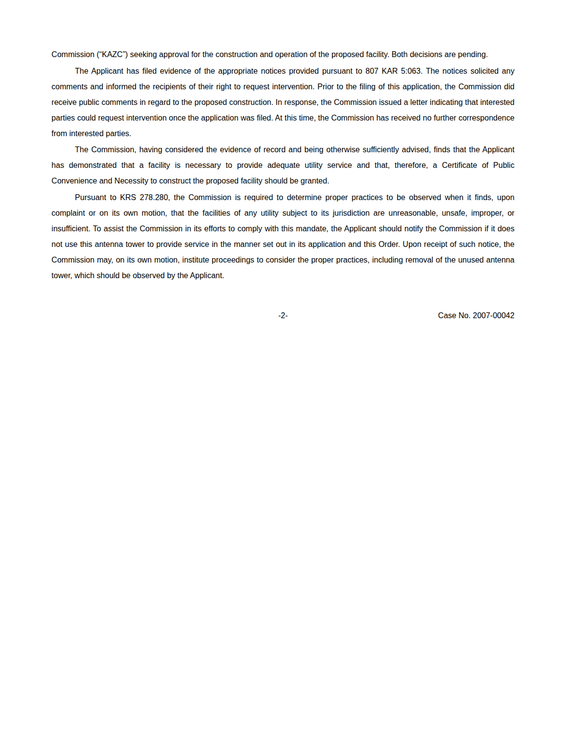Commission (“KAZC”) seeking approval for the construction and operation of the proposed facility. Both decisions are pending.
The Applicant has filed evidence of the appropriate notices provided pursuant to 807 KAR 5:063. The notices solicited any comments and informed the recipients of their right to request intervention. Prior to the filing of this application, the Commission did receive public comments in regard to the proposed construction. In response, the Commission issued a letter indicating that interested parties could request intervention once the application was filed. At this time, the Commission has received no further correspondence from interested parties.
The Commission, having considered the evidence of record and being otherwise sufficiently advised, finds that the Applicant has demonstrated that a facility is necessary to provide adequate utility service and that, therefore, a Certificate of Public Convenience and Necessity to construct the proposed facility should be granted.
Pursuant to KRS 278.280, the Commission is required to determine proper practices to be observed when it finds, upon complaint or on its own motion, that the facilities of any utility subject to its jurisdiction are unreasonable, unsafe, improper, or insufficient. To assist the Commission in its efforts to comply with this mandate, the Applicant should notify the Commission if it does not use this antenna tower to provide service in the manner set out in its application and this Order. Upon receipt of such notice, the Commission may, on its own motion, institute proceedings to consider the proper practices, including removal of the unused antenna tower, which should be observed by the Applicant.
-2-
Case No. 2007-00042